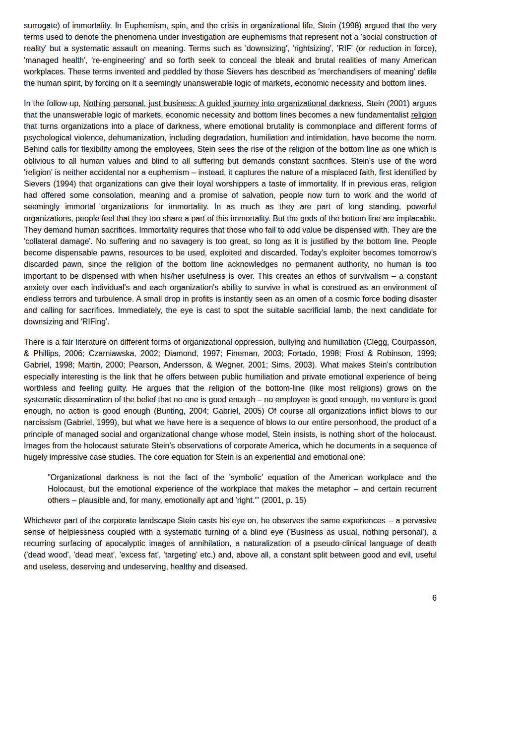surrogate) of immortality. In Euphemism, spin, and the crisis in organizational life, Stein (1998) argued that the very terms used to denote the phenomena under investigation are euphemisms that represent not a 'social construction of reality' but a systematic assault on meaning. Terms such as 'downsizing', 'rightsizing', 'RIF' (or reduction in force), 'managed health', 're-engineering' and so forth seek to conceal the bleak and brutal realities of many American workplaces. These terms invented and peddled by those Sievers has described as 'merchandisers of meaning' defile the human spirit, by forcing on it a seemingly unanswerable logic of markets, economic necessity and bottom lines.
In the follow-up, Nothing personal, just business: A guided journey into organizational darkness, Stein (2001) argues that the unanswerable logic of markets, economic necessity and bottom lines becomes a new fundamentalist religion that turns organizations into a place of darkness, where emotional brutality is commonplace and different forms of psychological violence, dehumanization, including degradation, humiliation and intimidation, have become the norm. Behind calls for flexibility among the employees, Stein sees the rise of the religion of the bottom line as one which is oblivious to all human values and blind to all suffering but demands constant sacrifices. Stein's use of the word 'religion' is neither accidental nor a euphemism – instead, it captures the nature of a misplaced faith, first identified by Sievers (1994) that organizations can give their loyal worshippers a taste of immortality. If in previous eras, religion had offered some consolation, meaning and a promise of salvation, people now turn to work and the world of seemingly immortal organizations for immortality. In as much as they are part of long standing, powerful organizations, people feel that they too share a part of this immortality. But the gods of the bottom line are implacable. They demand human sacrifices. Immortality requires that those who fail to add value be dispensed with. They are the 'collateral damage'. No suffering and no savagery is too great, so long as it is justified by the bottom line. People become dispensable pawns, resources to be used, exploited and discarded. Today's exploiter becomes tomorrow's discarded pawn, since the religion of the bottom line acknowledges no permanent authority, no human is too important to be dispensed with when his/her usefulness is over. This creates an ethos of survivalism – a constant anxiety over each individual's and each organization's ability to survive in what is construed as an environment of endless terrors and turbulence. A small drop in profits is instantly seen as an omen of a cosmic force boding disaster and calling for sacrifices. Immediately, the eye is cast to spot the suitable sacrificial lamb, the next candidate for downsizing and 'RIFing'.
There is a fair literature on different forms of organizational oppression, bullying and humiliation (Clegg, Courpasson, & Phillips, 2006; Czarniawska, 2002; Diamond, 1997; Fineman, 2003; Fortado, 1998; Frost & Robinson, 1999; Gabriel, 1998; Martin, 2000; Pearson, Andersson, & Wegner, 2001; Sims, 2003). What makes Stein's contribution especially interesting is the link that he offers between public humiliation and private emotional experience of being worthless and feeling guilty. He argues that the religion of the bottom-line (like most religions) grows on the systematic dissemination of the belief that no-one is good enough – no employee is good enough, no venture is good enough, no action is good enough (Bunting, 2004; Gabriel, 2005) Of course all organizations inflict blows to our narcissism (Gabriel, 1999), but what we have here is a sequence of blows to our entire personhood, the product of a principle of managed social and organizational change whose model, Stein insists, is nothing short of the holocaust. Images from the holocaust saturate Stein's observations of corporate America, which he documents in a sequence of hugely impressive case studies. The core equation for Stein is an experiential and emotional one:
"Organizational darkness is not the fact of the 'symbolic' equation of the American workplace and the Holocaust, but the emotional experience of the workplace that makes the metaphor – and certain recurrent others – plausible and, for many, emotionally apt and 'right.'" (2001, p. 15)
Whichever part of the corporate landscape Stein casts his eye on, he observes the same experiences -- a pervasive sense of helplessness coupled with a systematic turning of a blind eye ('Business as usual, nothing personal'), a recurring surfacing of apocalyptic images of annihilation, a naturalization of a pseudo-clinical language of death ('dead wood', 'dead meat', 'excess fat', 'targeting' etc.) and, above all, a constant split between good and evil, useful and useless, deserving and undeserving, healthy and diseased.
6